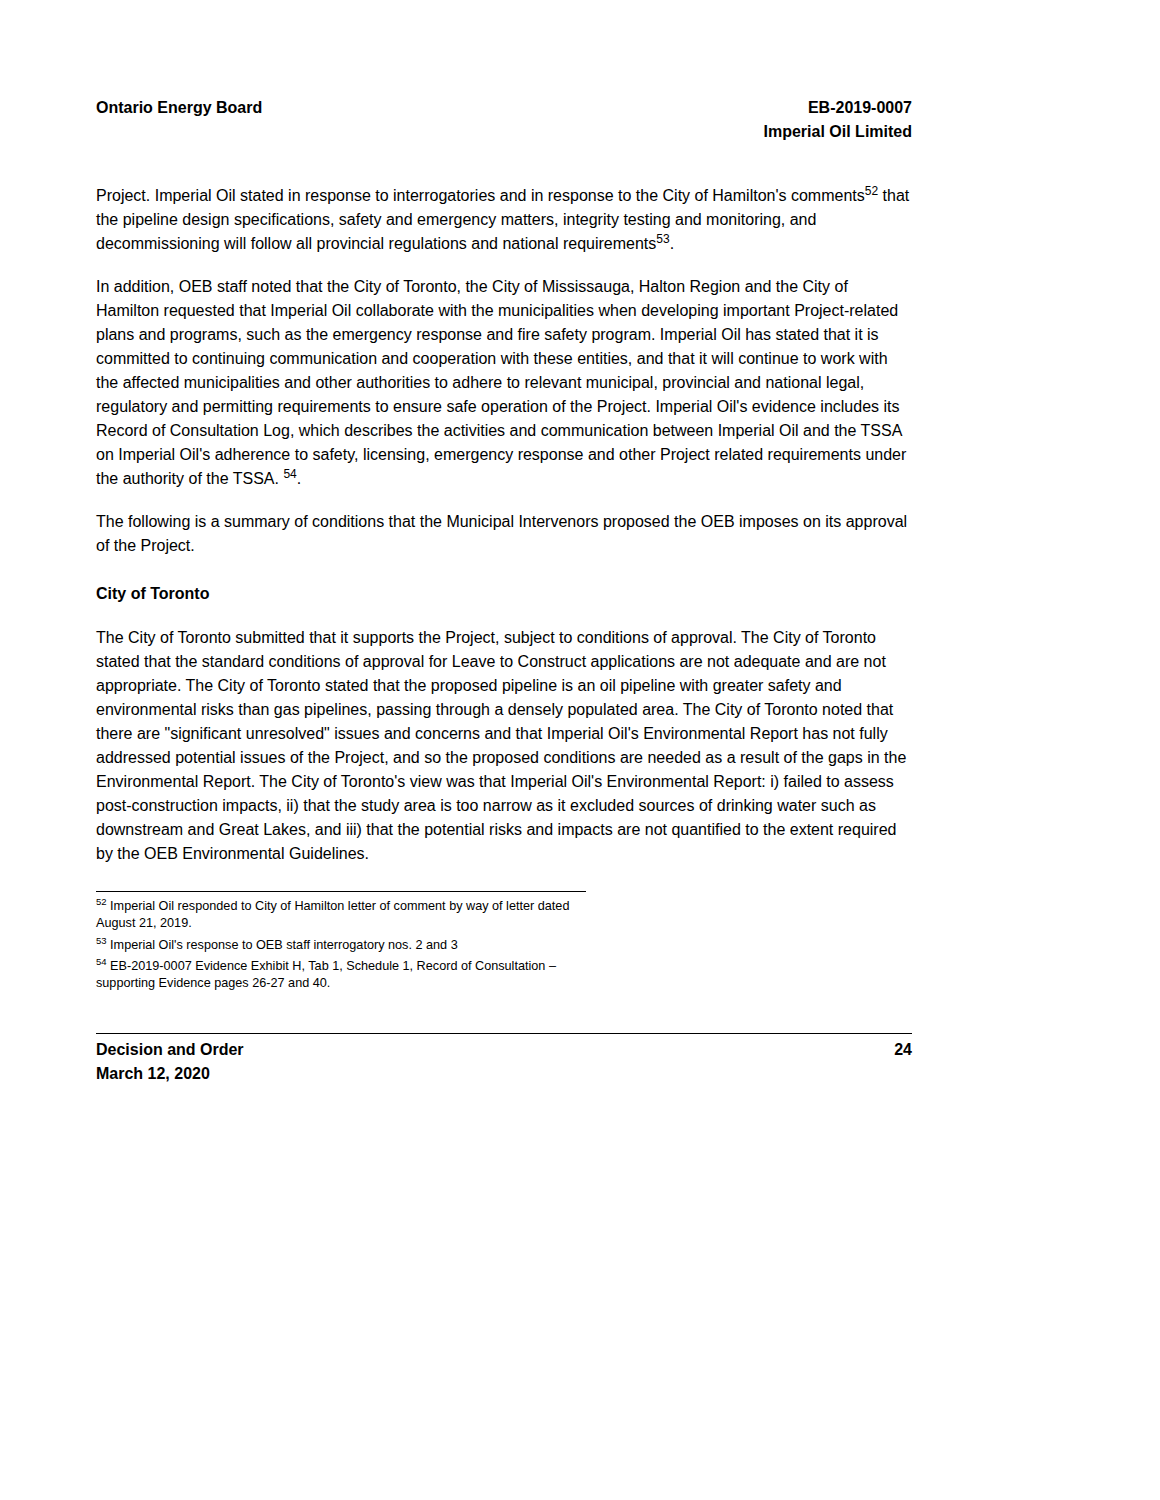Ontario Energy Board
EB-2019-0007
Imperial Oil Limited
Project. Imperial Oil stated in response to interrogatories and in response to the City of Hamilton's comments52 that the pipeline design specifications, safety and emergency matters, integrity testing and monitoring, and decommissioning will follow all provincial regulations and national requirements53.
In addition, OEB staff noted that the City of Toronto, the City of Mississauga, Halton Region and the City of Hamilton requested that Imperial Oil collaborate with the municipalities when developing important Project-related plans and programs, such as the emergency response and fire safety program. Imperial Oil has stated that it is committed to continuing communication and cooperation with these entities, and that it will continue to work with the affected municipalities and other authorities to adhere to relevant municipal, provincial and national legal, regulatory and permitting requirements to ensure safe operation of the Project. Imperial Oil's evidence includes its Record of Consultation Log, which describes the activities and communication between Imperial Oil and the TSSA on Imperial Oil's adherence to safety, licensing, emergency response and other Project related requirements under the authority of the TSSA. 54.
The following is a summary of conditions that the Municipal Intervenors proposed the OEB imposes on its approval of the Project.
City of Toronto
The City of Toronto submitted that it supports the Project, subject to conditions of approval. The City of Toronto stated that the standard conditions of approval for Leave to Construct applications are not adequate and are not appropriate. The City of Toronto stated that the proposed pipeline is an oil pipeline with greater safety and environmental risks than gas pipelines, passing through a densely populated area. The City of Toronto noted that there are "significant unresolved" issues and concerns and that Imperial Oil's Environmental Report has not fully addressed potential issues of the Project, and so the proposed conditions are needed as a result of the gaps in the Environmental Report. The City of Toronto's view was that Imperial Oil's Environmental Report: i) failed to assess post-construction impacts, ii) that the study area is too narrow as it excluded sources of drinking water such as downstream and Great Lakes, and iii) that the potential risks and impacts are not quantified to the extent required by the OEB Environmental Guidelines.
52 Imperial Oil responded to City of Hamilton letter of comment by way of letter dated August 21, 2019.
53 Imperial Oil's response to OEB staff interrogatory nos. 2 and 3
54 EB-2019-0007 Evidence Exhibit H, Tab 1, Schedule 1, Record of Consultation – supporting Evidence pages 26-27 and 40.
Decision and Order
March 12, 2020
24